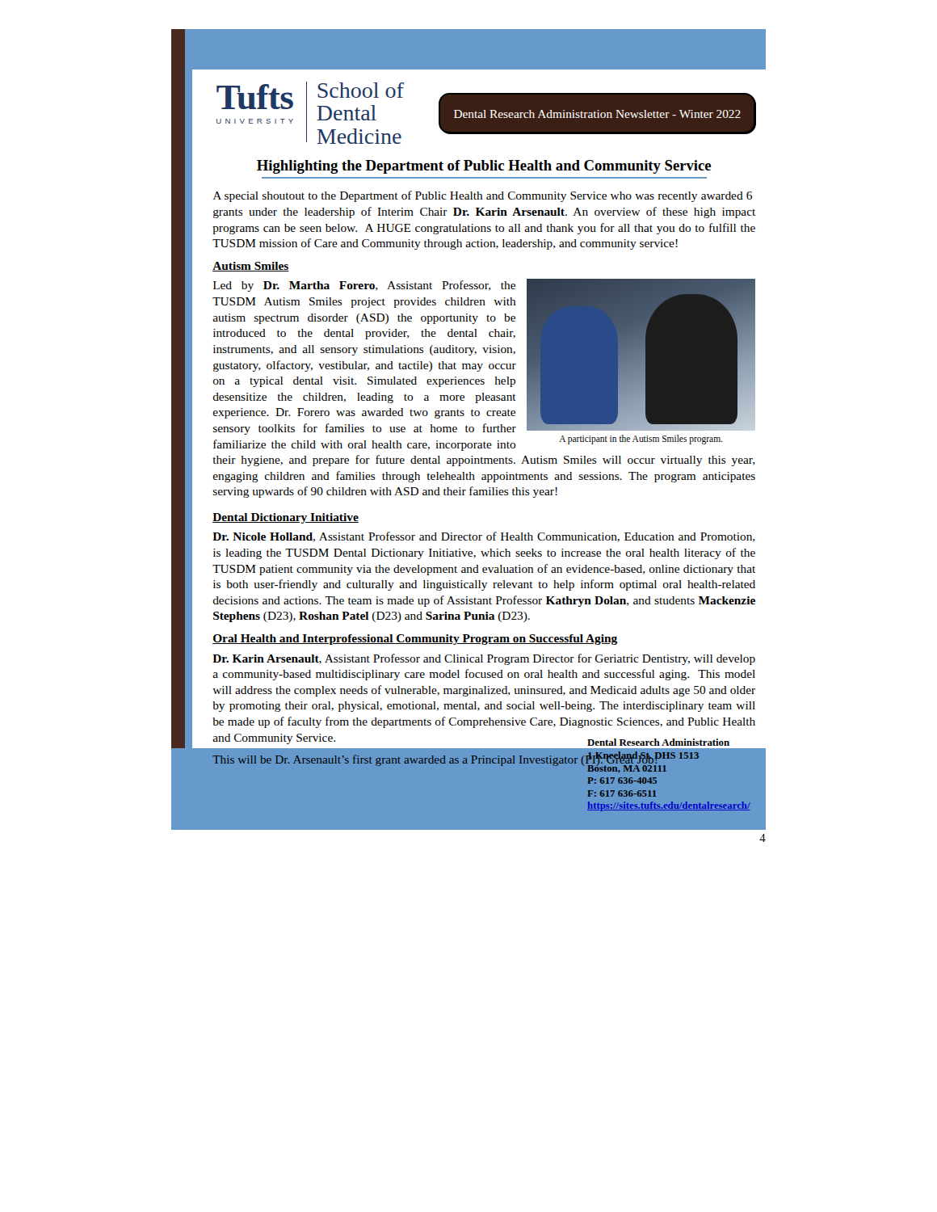Tufts UNIVERSITY
School of
Dental Medicine
Dental Research Administration Newsletter - Winter 2022
Highlighting the Department of Public Health and Community Service
A special shoutout to the Department of Public Health and Community Service who was recently awarded 6 grants under the leadership of Interim Chair Dr. Karin Arsenault. An overview of these high impact programs can be seen below. A HUGE congratulations to all and thank you for all that you do to fulfill the TUSDM mission of Care and Community through action, leadership, and community service!
Autism Smiles
A participant in the Autism Smiles program.
Led by Dr. Martha Forero, Assistant Professor, the TUSDM Autism Smiles project provides children with autism spectrum disorder (ASD) the opportunity to be introduced to the dental provider, the dental chair, instruments, and all sensory stimulations (auditory, vision, gustatory, olfactory, vestibular, and tactile) that may occur on a typical dental visit. Simulated experiences help desensitize the children, leading to a more pleasant experience. Dr. Forero was awarded two grants to create sensory toolkits for families to use at home to further familiarize the child with oral health care, incorporate into their hygiene, and prepare for future dental appointments. Autism Smiles will occur virtually this year, engaging children and families through telehealth appointments and sessions. The program anticipates serving upwards of 90 children with ASD and their families this year!
Dental Dictionary Initiative
Dr. Nicole Holland, Assistant Professor and Director of Health Communication, Education and Promotion, is leading the TUSDM Dental Dictionary Initiative, which seeks to increase the oral health literacy of the TUSDM patient community via the development and evaluation of an evidence-based, online dictionary that is both user-friendly and culturally and linguistically relevant to help inform optimal oral health-related decisions and actions. The team is made up of Assistant Professor Kathryn Dolan, and students Mackenzie Stephens (D23), Roshan Patel (D23) and Sarina Punia (D23).
Oral Health and Interprofessional Community Program on Successful Aging
Dr. Karin Arsenault, Assistant Professor and Clinical Program Director for Geriatric Dentistry, will develop a community-based multidisciplinary care model focused on oral health and successful aging. This model will address the complex needs of vulnerable, marginalized, uninsured, and Medicaid adults age 50 and older by promoting their oral, physical, emotional, mental, and social well-being. The interdisciplinary team will be made up of faculty from the departments of Comprehensive Care, Diagnostic Sciences, and Public Health and Community Service.
This will be Dr. Arsenault’s first grant awarded as a Principal Investigator (PI). Great Job!
Dental Research Administration
1 Kneeland St. DHS 1513
Boston, MA 02111
P: 617 636-4045
F: 617 636-6511
https://sites.tufts.edu/dentalresearch/
4